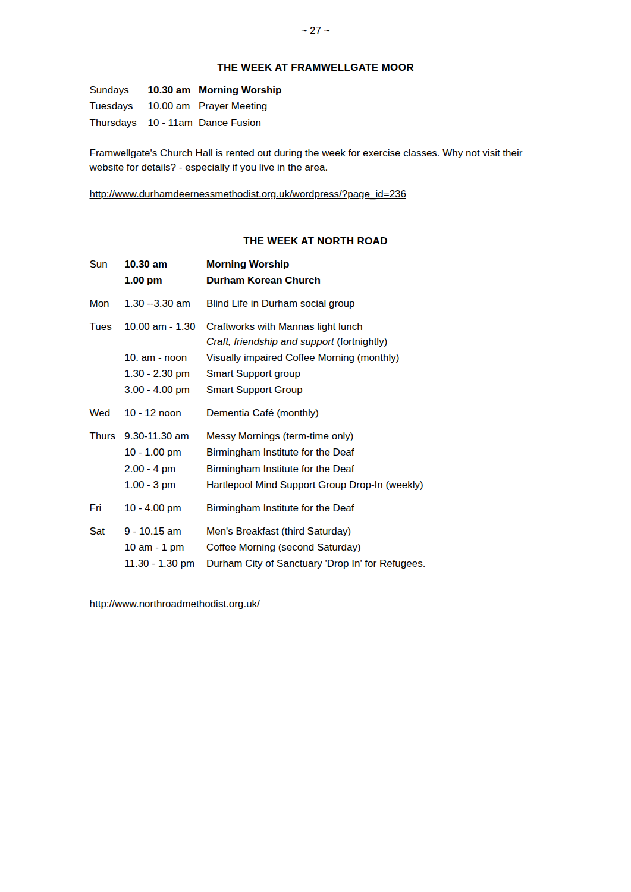~ 27 ~
THE WEEK AT FRAMWELLGATE MOOR
| Sundays | 10.30 am | Morning Worship |
| Tuesdays | 10.00 am | Prayer Meeting |
| Thursdays | 10 - 11am | Dance Fusion |
Framwellgate's Church Hall is rented out during the week for exercise classes. Why not visit their website for details? - especially if you live in the area.
http://www.durhamdeernessmethodist.org.uk/wordpress/?page_id=236
THE WEEK AT NORTH ROAD
| Sun | 10.30 am | Morning Worship |
| | 1.00 pm | Durham Korean Church |
| Mon | 1.30 --3.30 am | Blind Life in Durham social group |
| Tues | 10.00 am - 1.30 | Craftworks with Mannas light lunch Craft, friendship and support (fortnightly) |
| | 10. am - noon | Visually impaired Coffee Morning (monthly) |
| | 1.30 - 2.30 pm | Smart Support group |
| | 3.00 - 4.00 pm | Smart Support Group |
| Wed | 10 - 12 noon | Dementia Café (monthly) |
| Thurs | 9.30-11.30 am | Messy Mornings (term-time only) |
| | 10 - 1.00 pm | Birmingham Institute for the Deaf |
| | 2.00 - 4 pm | Birmingham Institute for the Deaf |
| | 1.00 - 3 pm | Hartlepool Mind Support Group Drop-In (weekly) |
| Fri | 10 - 4.00 pm | Birmingham Institute for the Deaf |
| Sat | 9 - 10.15 am | Men's Breakfast (third Saturday) |
| | 10 am - 1 pm | Coffee Morning (second Saturday) |
| | 11.30 - 1.30 pm | Durham City of Sanctuary 'Drop In' for Refugees. |
http://www.northroadmethodist.org.uk/